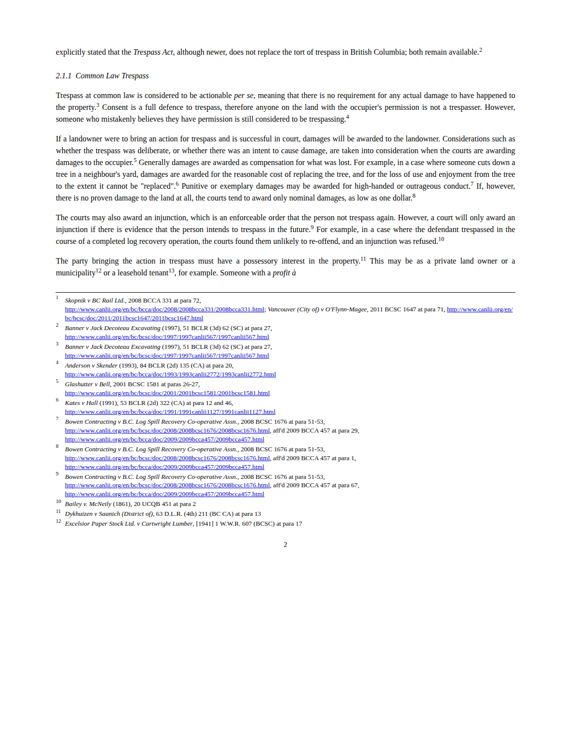explicitly stated that the Trespass Act, although newer, does not replace the tort of trespass in British Columbia; both remain available.2
2.1.1 Common Law Trespass
Trespass at common law is considered to be actionable per se, meaning that there is no requirement for any actual damage to have happened to the property.3 Consent is a full defence to trespass, therefore anyone on the land with the occupier's permission is not a trespasser. However, someone who mistakenly believes they have permission is still considered to be trespassing.4
If a landowner were to bring an action for trespass and is successful in court, damages will be awarded to the landowner. Considerations such as whether the trespass was deliberate, or whether there was an intent to cause damage, are taken into consideration when the courts are awarding damages to the occupier.5 Generally damages are awarded as compensation for what was lost. For example, in a case where someone cuts down a tree in a neighbour's yard, damages are awarded for the reasonable cost of replacing the tree, and for the loss of use and enjoyment from the tree to the extent it cannot be "replaced".6 Punitive or exemplary damages may be awarded for high-handed or outrageous conduct.7 If, however, there is no proven damage to the land at all, the courts tend to award only nominal damages, as low as one dollar.8
The courts may also award an injunction, which is an enforceable order that the person not trespass again. However, a court will only award an injunction if there is evidence that the person intends to trespass in the future.9 For example, in a case where the defendant trespassed in the course of a completed log recovery operation, the courts found them unlikely to re-offend, and an injunction was refused.10
The party bringing the action in trespass must have a possessory interest in the property.11 This may be as a private land owner or a municipality12 or a leasehold tenant13, for example. Someone with a profit à
Skopnik v BC Rail Ltd., 2008 BCCA 331 at para 72,
http://www.canlii.org/en/bc/bcca/doc/2008/2008bcca331/2008bcca331.html; Vancouver (City of) v O'Flynn-Magee, 2011 BCSC 1647 at para 71, http://www.canlii.org/en/bc/bcsc/doc/2011/2011bcsc1647/2011bcsc1647.html
Banner v Jack Decoteau Excavating (1997), 51 BCLR (3d) 62 (SC) at para 27,
http://www.canlii.org/en/bc/bcsc/doc/1997/1997canlii567/1997canlii567.html
Banner v Jack Decoteau Excavating (1997), 51 BCLR (3d) 62 (SC) at para 27,
http://www.canlii.org/en/bc/bcsc/doc/1997/1997canlii567/1997canlii567.html
Anderson v Skender (1993), 84 BCLR (2d) 135 (CA) at para 20,
http://www.canlii.org/en/bc/bcca/doc/1993/1993canlii2772/1993canlii2772.html
Glashutter v Bell, 2001 BCSC 1581 at paras 26-27,
http://www.canlii.org/en/bc/bcsc/doc/2001/2001bcsc1581/2001bcsc1581.html
Kates v Hall (1991), 53 BCLR (2d) 322 (CA) at para 12 and 46,
http://www.canlii.org/en/bc/bcca/doc/1991/1991canlii1127/1991canlii1127.html
Bowen Contracting v B.C. Log Spill Recovery Co-operative Assn., 2008 BCSC 1676 at para 51-53,
http://www.canlii.org/en/bc/bcsc/doc/2008/2008bcsc1676/2008bcsc1676.html, aff'd 2009 BCCA 457 at para 29,
http://www.canlii.org/en/bc/bcca/doc/2009/2009bcca457/2009bcca457.html
Bowen Contracting v B.C. Log Spill Recovery Co-operative Assn., 2008 BCSC 1676 at para 51-53,
http://www.canlii.org/en/bc/bcsc/doc/2008/2008bcsc1676/2008bcsc1676.html, aff'd 2009 BCCA 457 at para 1,
http://www.canlii.org/en/bc/bcca/doc/2009/2009bcca457/2009bcca457.html
Bowen Contracting v B.C. Log Spill Recovery Co-operative Assn., 2008 BCSC 1676 at para 51-53,
http://www.canlii.org/en/bc/bcsc/doc/2008/2008bcsc1676/2008bcsc1676.html, aff'd 2009 BCCA 457 at para 67,
http://www.canlii.org/en/bc/bcca/doc/2009/2009bcca457/2009bcca457.html
Bailey v. McNeily (1861), 20 UCQB 451 at para 2
Dykhuizen v Saanich (District of), 63 D.L.R. (4th) 211 (BC CA) at para 13
Excelsior Paper Stock Ltd. v Cartwright Lumber, [1941] 1 W.W.R. 607 (BCSC) at para 17
2